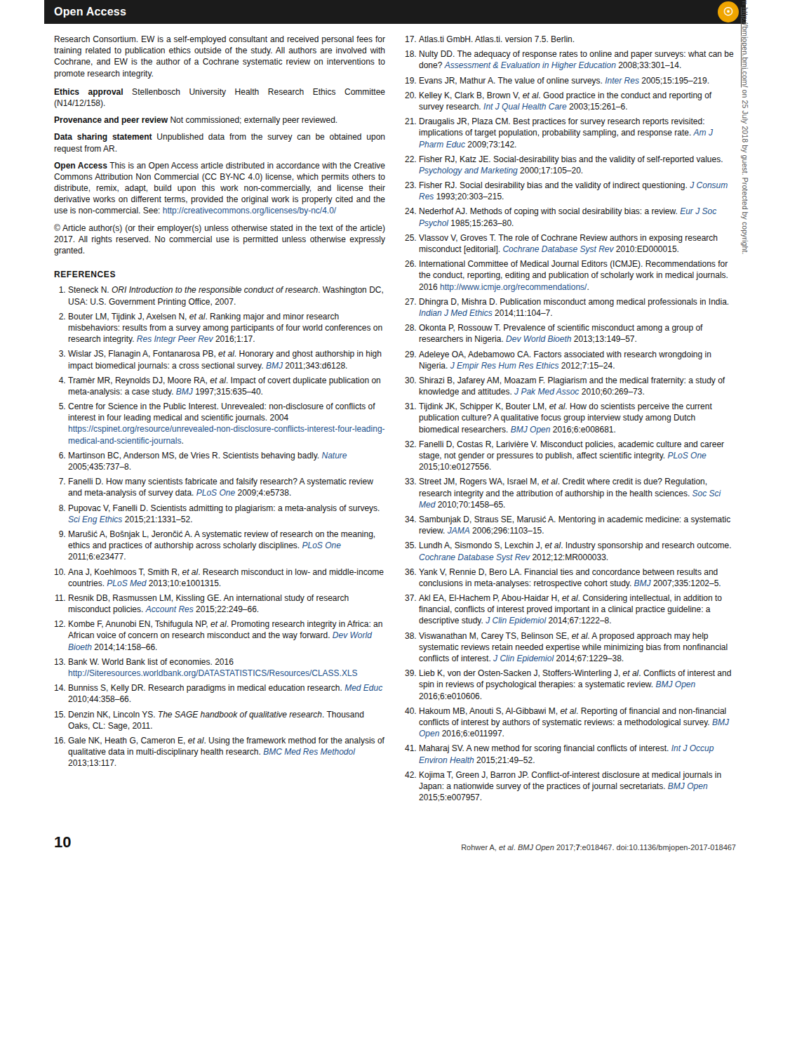Open Access
☉
BMJ Open: first published as 10.1136/bmjopen-2017-018467 on 22 November 2017. Downloaded from http://bmjopen.bmj.com/ on 25 July 2018 by guest. Protected by copyright.
Research Consortium. EW is a self-employed consultant and received personal fees for training related to publication ethics outside of the study. All authors are involved with Cochrane, and EW is the author of a Cochrane systematic review on interventions to promote research integrity.
Ethics approval Stellenbosch University Health Research Ethics Committee (N14/12/158).
Provenance and peer review Not commissioned; externally peer reviewed.
Data sharing statement Unpublished data from the survey can be obtained upon request from AR.
Open Access This is an Open Access article distributed in accordance with the Creative Commons Attribution Non Commercial (CC BY-NC 4.0) license, which permits others to distribute, remix, adapt, build upon this work non-commercially, and license their derivative works on different terms, provided the original work is properly cited and the use is non-commercial. See: http://creativecommons.org/licenses/by-nc/4.0/
© Article author(s) (or their employer(s) unless otherwise stated in the text of the article) 2017. All rights reserved. No commercial use is permitted unless otherwise expressly granted.
References
Steneck N. ORI Introduction to the responsible conduct of research. Washington DC, USA: U.S. Government Printing Office, 2007.
Bouter LM, Tijdink J, Axelsen N, et al. Ranking major and minor research misbehaviors: results from a survey among participants of four world conferences on research integrity. Res Integr Peer Rev 2016;1:17.
Wislar JS, Flanagin A, Fontanarosa PB, et al. Honorary and ghost authorship in high impact biomedical journals: a cross sectional survey. BMJ 2011;343:d6128.
Tramèr MR, Reynolds DJ, Moore RA, et al. Impact of covert duplicate publication on meta-analysis: a case study. BMJ 1997;315:635–40.
Centre for Science in the Public Interest. Unrevealed: non-disclosure of conflicts of interest in four leading medical and scientific journals. 2004 https://cspinet.org/resource/unrevealed-non-disclosure-conflicts-interest-four-leading-medical-and-scientific-journals.
Martinson BC, Anderson MS, de Vries R. Scientists behaving badly. Nature 2005;435:737–8.
Fanelli D. How many scientists fabricate and falsify research? A systematic review and meta-analysis of survey data. PLoS One 2009;4:e5738.
Pupovac V, Fanelli D. Scientists admitting to plagiarism: a meta-analysis of surveys. Sci Eng Ethics 2015;21:1331–52.
Marušić A, Bošnjak L, Jerončić A. A systematic review of research on the meaning, ethics and practices of authorship across scholarly disciplines. PLoS One 2011;6:e23477.
Ana J, Koehlmoos T, Smith R, et al. Research misconduct in low- and middle-income countries. PLoS Med 2013;10:e1001315.
Resnik DB, Rasmussen LM, Kissling GE. An international study of research misconduct policies. Account Res 2015;22:249–66.
Kombe F, Anunobi EN, Tshifugula NP, et al. Promoting research integrity in Africa: an African voice of concern on research misconduct and the way forward. Dev World Bioeth 2014;14:158–66.
Bank W. World Bank list of economies. 2016 http://Siteresources.worldbank.org/DATASTATISTICS/Resources/CLASS.XLS
Bunniss S, Kelly DR. Research paradigms in medical education research. Med Educ 2010;44:358–66.
Denzin NK, Lincoln YS. The SAGE handbook of qualitative research. Thousand Oaks, CL: Sage, 2011.
Gale NK, Heath G, Cameron E, et al. Using the framework method for the analysis of qualitative data in multi-disciplinary health research. BMC Med Res Methodol 2013;13:117.
Atlas.ti GmbH. Atlas.ti. version 7.5. Berlin.
Nulty DD. The adequacy of response rates to online and paper surveys: what can be done? Assessment & Evaluation in Higher Education 2008;33:301–14.
Evans JR, Mathur A. The value of online surveys. Inter Res 2005;15:195–219.
Kelley K, Clark B, Brown V, et al. Good practice in the conduct and reporting of survey research. Int J Qual Health Care 2003;15:261–6.
Draugalis JR, Plaza CM. Best practices for survey research reports revisited: implications of target population, probability sampling, and response rate. Am J Pharm Educ 2009;73:142.
Fisher RJ, Katz JE. Social-desirability bias and the validity of self-reported values. Psychology and Marketing 2000;17:105–20.
Fisher RJ. Social desirability bias and the validity of indirect questioning. J Consum Res 1993;20:303–215.
Nederhof AJ. Methods of coping with social desirability bias: a review. Eur J Soc Psychol 1985;15:263–80.
Vlassov V, Groves T. The role of Cochrane Review authors in exposing research misconduct [editorial]. Cochrane Database Syst Rev 2010:ED000015.
International Committee of Medical Journal Editors (ICMJE). Recommendations for the conduct, reporting, editing and publication of scholarly work in medical journals. 2016 http://www.icmje.org/recommendations/.
Dhingra D, Mishra D. Publication misconduct among medical professionals in India. Indian J Med Ethics 2014;11:104–7.
Okonta P, Rossouw T. Prevalence of scientific misconduct among a group of researchers in Nigeria. Dev World Bioeth 2013;13:149–57.
Adeleye OA, Adebamowo CA. Factors associated with research wrongdoing in Nigeria. J Empir Res Hum Res Ethics 2012;7:15–24.
Shirazi B, Jafarey AM, Moazam F. Plagiarism and the medical fraternity: a study of knowledge and attitudes. J Pak Med Assoc 2010;60:269–73.
Tijdink JK, Schipper K, Bouter LM, et al. How do scientists perceive the current publication culture? A qualitative focus group interview study among Dutch biomedical researchers. BMJ Open 2016;6:e008681.
Fanelli D, Costas R, Larivière V. Misconduct policies, academic culture and career stage, not gender or pressures to publish, affect scientific integrity. PLoS One 2015;10:e0127556.
Street JM, Rogers WA, Israel M, et al. Credit where credit is due? Regulation, research integrity and the attribution of authorship in the health sciences. Soc Sci Med 2010;70:1458–65.
Sambunjak D, Straus SE, Marusić A. Mentoring in academic medicine: a systematic review. JAMA 2006;296:1103–15.
Lundh A, Sismondo S, Lexchin J, et al. Industry sponsorship and research outcome. Cochrane Database Syst Rev 2012;12:MR000033.
Yank V, Rennie D, Bero LA. Financial ties and concordance between results and conclusions in meta-analyses: retrospective cohort study. BMJ 2007;335:1202–5.
Akl EA, El-Hachem P, Abou-Haidar H, et al. Considering intellectual, in addition to financial, conflicts of interest proved important in a clinical practice guideline: a descriptive study. J Clin Epidemiol 2014;67:1222–8.
Viswanathan M, Carey TS, Belinson SE, et al. A proposed approach may help systematic reviews retain needed expertise while minimizing bias from nonfinancial conflicts of interest. J Clin Epidemiol 2014;67:1229–38.
Lieb K, von der Osten-Sacken J, Stoffers-Winterling J, et al. Conflicts of interest and spin in reviews of psychological therapies: a systematic review. BMJ Open 2016;6:e010606.
Hakoum MB, Anouti S, Al-Gibbawi M, et al. Reporting of financial and non-financial conflicts of interest by authors of systematic reviews: a methodological survey. BMJ Open 2016;6:e011997.
Maharaj SV. A new method for scoring financial conflicts of interest. Int J Occup Environ Health 2015;21:49–52.
Kojima T, Green J, Barron JP. Conflict-of-interest disclosure at medical journals in Japan: a nationwide survey of the practices of journal secretariats. BMJ Open 2015;5:e007957.
10
Rohwer A, et al. BMJ Open 2017;7:e018467. doi:10.1136/bmjopen-2017-018467